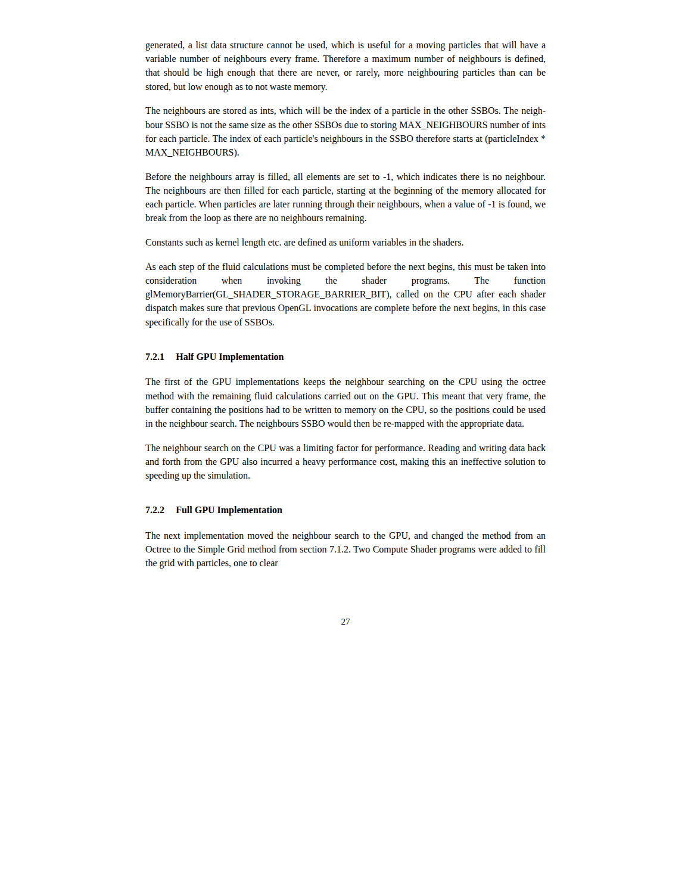generated, a list data structure cannot be used, which is useful for a moving particles that will have a variable number of neighbours every frame. Therefore a maximum number of neighbours is defined, that should be high enough that there are never, or rarely, more neighbouring particles than can be stored, but low enough as to not waste memory.
The neighbours are stored as ints, which will be the index of a particle in the other SSBOs. The neighbour SSBO is not the same size as the other SSBOs due to storing MAX_NEIGHBOURS number of ints for each particle. The index of each particle's neighbours in the SSBO therefore starts at (particleIndex * MAX_NEIGHBOURS).
Before the neighbours array is filled, all elements are set to -1, which indicates there is no neighbour. The neighbours are then filled for each particle, starting at the beginning of the memory allocated for each particle. When particles are later running through their neighbours, when a value of -1 is found, we break from the loop as there are no neighbours remaining.
Constants such as kernel length etc. are defined as uniform variables in the shaders.
As each step of the fluid calculations must be completed before the next begins, this must be taken into consideration when invoking the shader programs. The function glMemoryBarrier(GL_SHADER_STORAGE_BARRIER_BIT), called on the CPU after each shader dispatch makes sure that previous OpenGL invocations are complete before the next begins, in this case specifically for the use of SSBOs.
7.2.1 Half GPU Implementation
The first of the GPU implementations keeps the neighbour searching on the CPU using the octree method with the remaining fluid calculations carried out on the GPU. This meant that very frame, the buffer containing the positions had to be written to memory on the CPU, so the positions could be used in the neighbour search. The neighbours SSBO would then be re-mapped with the appropriate data.
The neighbour search on the CPU was a limiting factor for performance. Reading and writing data back and forth from the GPU also incurred a heavy performance cost, making this an ineffective solution to speeding up the simulation.
7.2.2 Full GPU Implementation
The next implementation moved the neighbour search to the GPU, and changed the method from an Octree to the Simple Grid method from section 7.1.2. Two Compute Shader programs were added to fill the grid with particles, one to clear
27